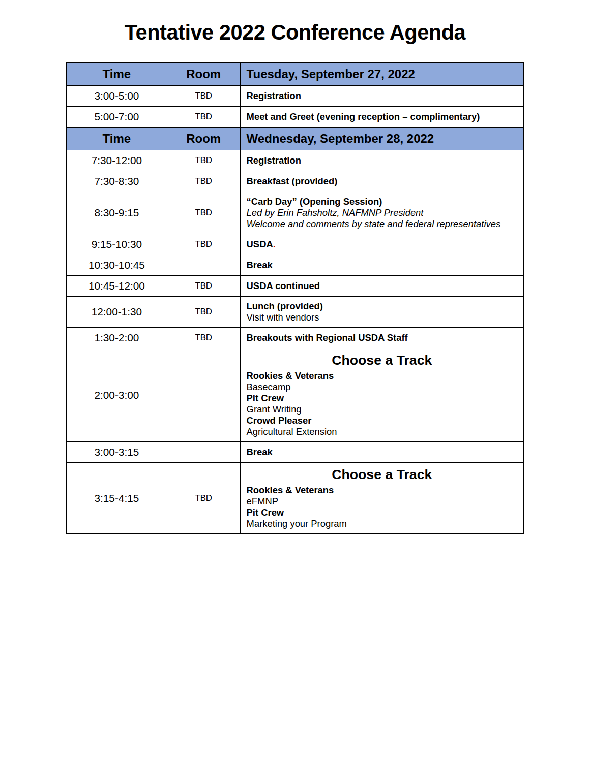Tentative 2022 Conference Agenda
| Time | Room | Tuesday, September 27, 2022 |
| 3:00-5:00 | TBD | Registration |
| 5:00-7:00 | TBD | Meet and Greet (evening reception – complimentary) |
| Time | Room | Wednesday, September 28, 2022 |
| 7:30-12:00 | TBD | Registration |
| 7:30-8:30 | TBD | Breakfast (provided) |
| 8:30-9:15 | TBD | “Carb Day” (Opening Session) Led by Erin Fahsholtz, NAFMNP President Welcome and comments by state and federal representatives |
| 9:15-10:30 | TBD | USDA . |
| 10:30-10:45 | | Break |
| 10:45-12:00 | TBD | USDA continued |
| 12:00-1:30 | TBD | Lunch (provided) Visit with vendors |
| 1:30-2:00 | TBD | Breakouts with Regional USDA Staff |
| 2:00-3:00 | | Choose a Track Rookies & Veterans Basecamp Pit Crew Grant Writing Crowd Pleaser Agricultural Extension |
| 3:00-3:15 | | Break |
| 3:15-4:15 | TBD | Choose a Track Rookies & Veterans eFMNP Pit Crew Marketing your Program |